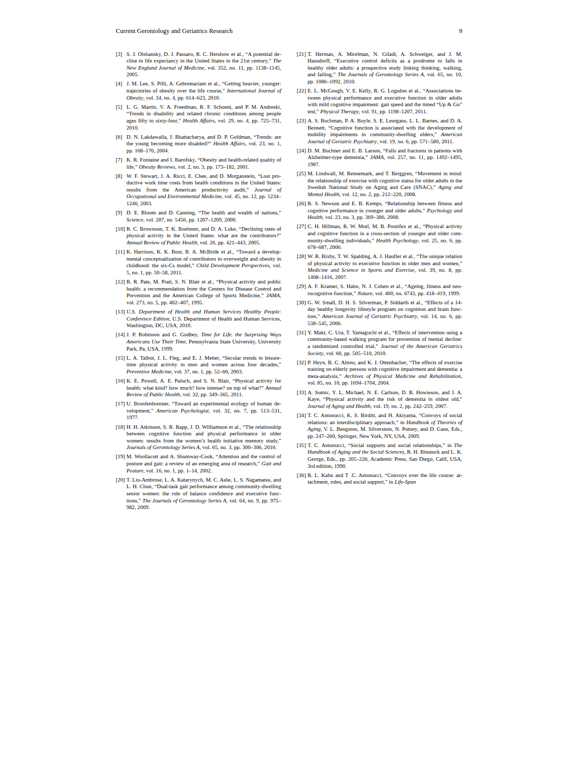Current Gerontology and Geriatrics Research
9
[3] S. J. Olshansky, D. J. Passaro, R. C. Hershow et al., “A potential decline in life expectancy in the United States in the 21st century,” The New England Journal of Medicine, vol. 352, no. 11, pp. 1138–1145, 2005.
[4] J. M. Lee, S. Pilli, A. Gebremariam et al., “Getting heavier, younger: trajectories of obesity over the life course,” International Journal of Obesity, vol. 34, no. 4, pp. 614–623, 2010.
[5] L. G. Martin, V. A. Freedman, R. F. Schoeni, and P. M. Andreski, “Trends in disability and related chronic conditions among people ages fifty to sixty-four,” Health Affairs, vol. 29, no. 4, pp. 725–731, 2010.
[6] D. N. Lakdawalla, J. Bhattacharya, and D. P. Goldman, “Trends: are the young becoming more disabled?” Health Affairs, vol. 23, no. 1, pp. 168–176, 2004.
[7] K. R. Fontaine and I. Barofsky, “Obesity and health-related quality of life,” Obesity Reviews, vol. 2, no. 3, pp. 173–182, 2001.
[8] W. F. Stewart, J. A. Ricci, E. Chee, and D. Morganstein, “Lost productive work time costs from health conditions in the United States: results from the American productivity audit,” Journal of Occupational and Environmental Medicine, vol. 45, no. 12, pp. 1234–1246, 2003.
[9] D. E. Bloom and D. Canning, “The health and wealth of nations,” Science, vol. 287, no. 5456, pp. 1207–1209, 2000.
[10] R. C. Brownson, T. K. Boehmer, and D. A. Luke, “Declining rates of physical activity in the United States: what are the contributors?” Annual Review of Public Health, vol. 26, pp. 421–443, 2005.
[11] K. Harrison, K. K. Bost, B. A. McBride et al., “Toward a developmental conceptualization of contributors to overweight and obesity in childhood: the six-Cs model,” Child Development Perspectives, vol. 5, no. 1, pp. 50–58, 2011.
[12] R. R. Pate, M. Pratt, S. N. Blair et al., “Physical activity and public health: a recommendation from the Centers for Disease Control and Prevention and the American College of Sports Medicine,” JAMA, vol. 273, no. 5, pp. 402–407, 1995.
[13] U.S. Department of Health and Human Services Healthy People: Conference Edition, U.S. Department of Health and Human Services, Washington, DC, USA, 2010.
[14] J. P. Robinson and G. Godbey, Time for Life. the Surprising Ways Americans Use Their Time, Pennsylvania State University, University Park, Pa, USA, 1999.
[15] L. A. Talbot, J. L. Fleg, and E. J. Metter, “Secular trends in leisure-time physical activity in men and women across four decades,” Preventive Medicine, vol. 37, no. 1, pp. 52–60, 2003.
[16] K. E. Powell, A. E. Paluch, and S. N. Blair, “Physical activity for health: what kind? how much? how intense? on top of what?” Annual Review of Public Health, vol. 32, pp. 349–365, 2011.
[17] U. Bronfenbrenner, “Toward an experimental ecology of human development,” American Psychologist, vol. 32, no. 7, pp. 513–531, 1977.
[18] H. H. Atkinson, S. R. Rapp, J. D. Williamson et al., “The relationship between cognitive function and physical performance in older women: results from the women’s health initiative memory study,” Journals of Gerontology Series A, vol. 65, no. 3, pp. 300–306, 2010.
[19] M. Woollacott and A. Shumway-Cook, “Attention and the control of posture and gait: a review of an emerging area of research,” Gait and Posture, vol. 16, no. 1, pp. 1–14, 2002.
[20] T. Liu-Ambrose, L. A. Katarynych, M. C. Ashe, L. S. Nagamatsu, and L. H. Chun, “Dual-task gait performance among community-dwelling senior women: the role of balance confidence and executive functions,” The Journals of Gerontology Series A, vol. 64, no. 9, pp. 975–982, 2009.
[21] T. Herman, A. Mirelman, N. Giladi, A. Schweiger, and J. M. Hausdorff, “Executive control deficits as a prodrome to falls in healthy older adults: a prospective study linking thinking, walking, and falling,” The Journals of Gerontology Series A, vol. 65, no. 10, pp. 1086–1092, 2010.
[22] E. L. McGough, V. E. Kelly, R. G. Logsdon et al., “Associations between physical performance and executive function in older adults with mild cognitive impairment: gait speed and the timed “Up & Go” test,” Physical Therapy, vol. 91, pp. 1198–1207, 2011.
[23] A. S. Buchman, P. A. Boyle, S. E. Leurgans, L. L. Barnes, and D. A. Bennett, “Cognitive function is associated with the development of mobility impairments in community-dwelling elders,” American Journal of Geriatric Psychiatry, vol. 19, no. 6, pp. 571–580, 2011.
[24] D. M. Buchner and E. B. Larson, “Falls and fractures in patients with Alzheimer-type dementia,” JAMA, vol. 257, no. 11, pp. 1492–1495, 1987.
[25] M. Lindwall, M. Rennemark, and T. Berggren, “Movement in mind: the relationship of exercise with cognitive status for older adults in the Swedish National Study on Aging and Care (SNAC),” Aging and Mental Health, vol. 12, no. 2, pp. 212–220, 2008.
[26] R. S. Newson and E. B. Kemps, “Relationship between fitness and cognitive performance in younger and older adults,” Psychology and Health, vol. 23, no. 3, pp. 369–386, 2008.
[27] C. H. Hillman, R. W. Motl, M. B. Pontifex et al., “Physical activity and cognitive function in a cross-section of younger and older community-dwelling individuals,” Health Psychology, vol. 25, no. 6, pp. 678–687, 2006.
[28] W. R. Bixby, T. W. Spalding, A. J. Haufler et al., “The unique relation of physical activity to executive function in older men and women,” Medicine and Science in Sports and Exercise, vol. 39, no. 8, pp. 1408–1416, 2007.
[29] A. F. Kramer, S. Hahn, N. J. Cohen et al., “Ageing, fitness and neurocognitive function,” Nature, vol. 400, no. 6743, pp. 418–419, 1999.
[30] G. W. Small, D. H. S. Silverman, P. Siddarth et al., “Effects of a 14-day healthy longevity lifestyle program on cognition and brain function,” American Journal of Geriatric Psychiatry, vol. 14, no. 6, pp. 538–545, 2006.
[31] Y. Maki, C. Ura, T. Yamaguchi et al., “Effects of intervention using a community-based walking program for prevention of mental decline: a randomized controlled trial,” Journal of the American Geriatrics Society, vol. 60, pp. 505–510, 2010.
[32] P. Heyn, B. C. Abreu, and K. J. Ottenbacher, “The effects of exercise training on elderly persons with cognitive impairment and dementia: a meta-analysis,” Archives of Physical Medicine and Rehabilitation, vol. 85, no. 10, pp. 1694–1704, 2004.
[33] A. Sumic, Y. L. Michael, N. E. Carlson, D. B. Howieson, and J. A. Kaye, “Physical activity and the risk of dementia in oldest old,” Journal of Aging and Health, vol. 19, no. 2, pp. 242–259, 2007.
[34] T. C. Antonucci, K. S. Birditt, and H. Akiyama, “Convoys of social relations: an interdisciplinary approach,” in Handbook of Theories of Aging, V. L. Bengston, M. Silverstein, N. Putney, and D. Gans, Eds., pp. 247–260, Springer, New York, NY, USA, 2009.
[35] T. C. Antonucci, “Social supports and social relationships,” in The Handbook of Aging and the Social Sciences, R. H. Binstock and L. K. George, Eds., pp. 205–226, Academic Press, San Diego, Calif, USA, 3rd edition, 1990.
[36] R. L. Kahn and T .C. Antonucci, “Convoys over the life course: attachment, roles, and social support,” in Life-Span